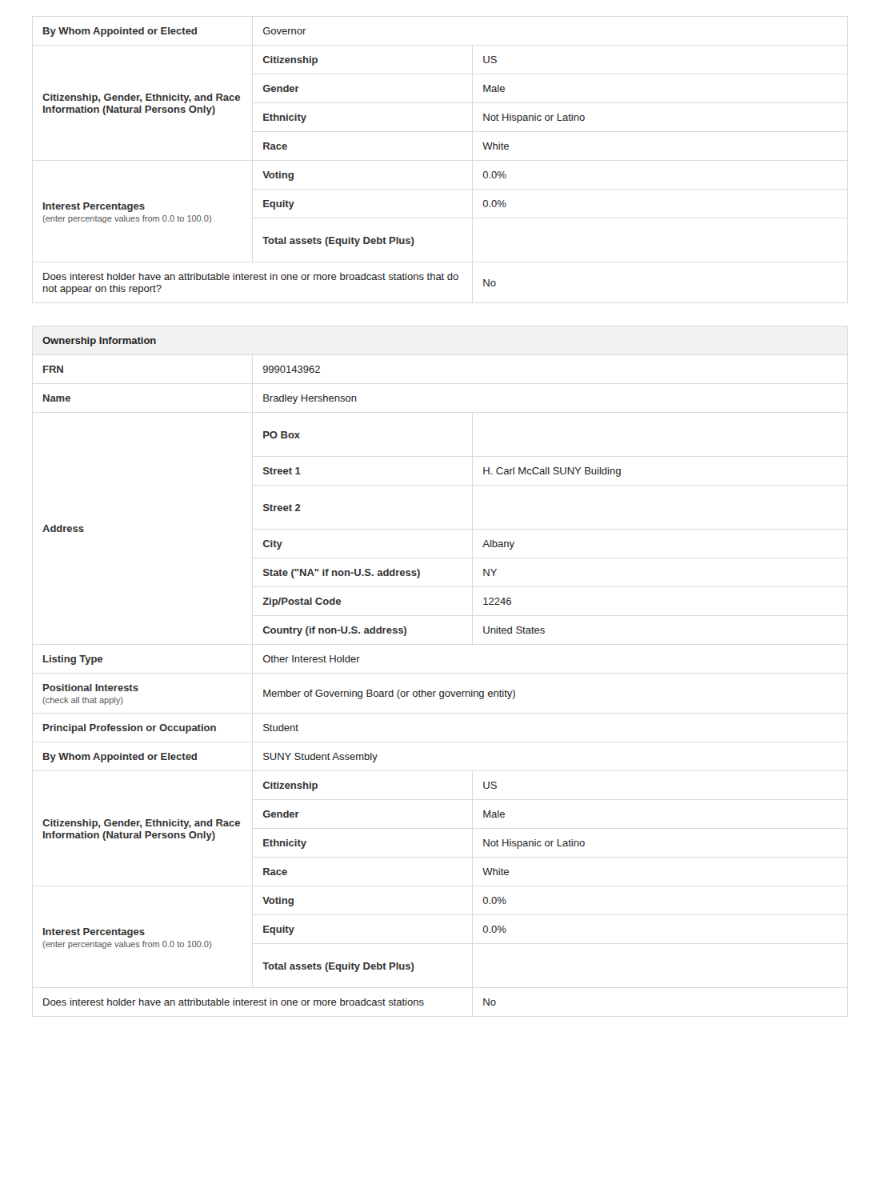| By Whom Appointed or Elected | Governor |
| Citizenship, Gender, Ethnicity, and Race Information (Natural Persons Only) | Citizenship | US |
| Gender | Male |
| Ethnicity | Not Hispanic or Latino |
| Race | White |
| Interest Percentages (enter percentage values from 0.0 to 100.0) | Voting | 0.0% |
| Equity | 0.0% |
| Total assets (Equity Debt Plus) | |
| Does interest holder have an attributable interest in one or more broadcast stations that do not appear on this report? | No |
| Ownership Information |
| FRN | 9990143962 |
| Name | Bradley Hershenson |
| Address | PO Box | |
| Street 1 | H. Carl McCall SUNY Building |
| Street 2 | |
| City | Albany |
| State ("NA" if non-U.S. address) | NY |
| Zip/Postal Code | 12246 |
| Country (if non-U.S. address) | United States |
| Listing Type | Other Interest Holder |
| Positional Interests (check all that apply) | Member of Governing Board (or other governing entity) |
| Principal Profession or Occupation | Student |
| By Whom Appointed or Elected | SUNY Student Assembly |
| Citizenship, Gender, Ethnicity, and Race Information (Natural Persons Only) | Citizenship | US |
| Gender | Male |
| Ethnicity | Not Hispanic or Latino |
| Race | White |
| Interest Percentages (enter percentage values from 0.0 to 100.0) | Voting | 0.0% |
| Equity | 0.0% |
| Total assets (Equity Debt Plus) | |
| Does interest holder have an attributable interest in one or more broadcast stations | No |